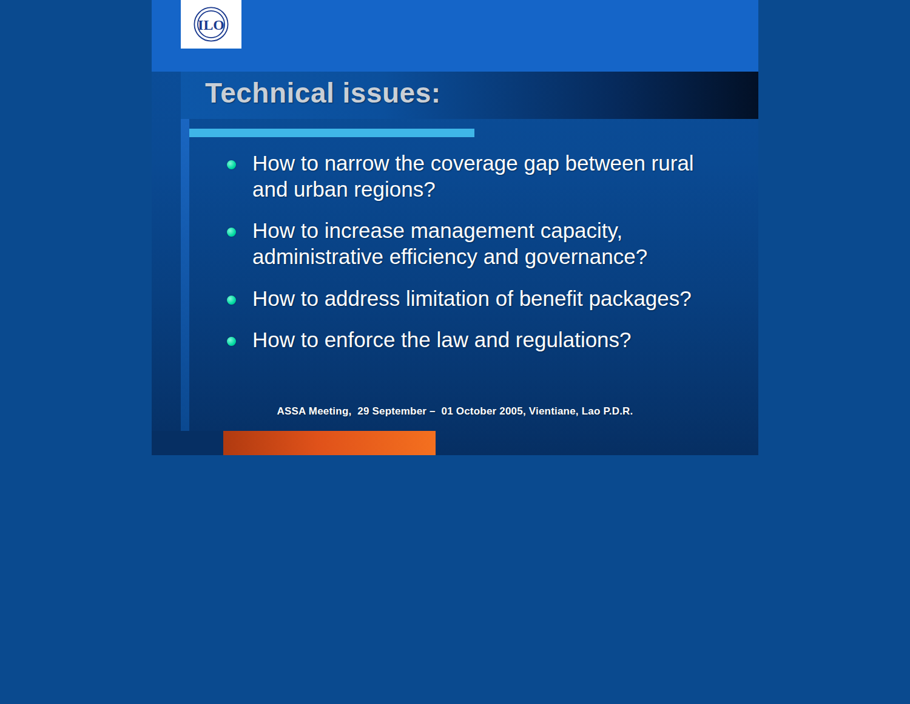Technical issues:
How to narrow the coverage gap between rural and urban regions?
How to increase management capacity, administrative efficiency and governance?
How to address limitation of benefit packages?
How to enforce the law and regulations?
ASSA Meeting, 29 September – 01 October 2005, Vientiane, Lao P.D.R.